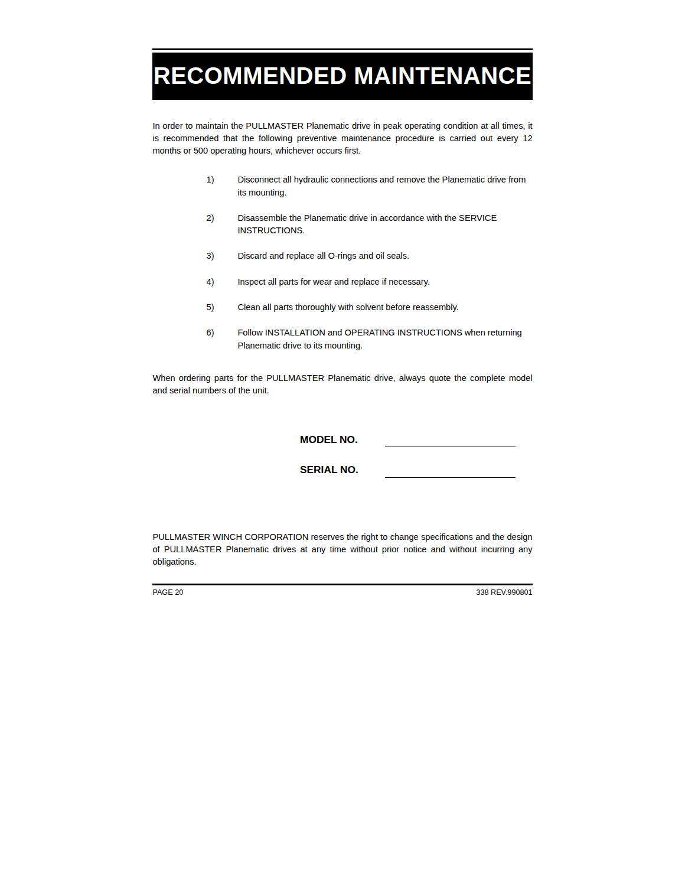RECOMMENDED MAINTENANCE
In order to maintain the PULLMASTER Planematic drive in peak operating condition at all times, it is recommended that the following preventive maintenance procedure is carried out every 12 months or 500 operating hours, whichever occurs first.
1) Disconnect all hydraulic connections and remove the Planematic drive from its mounting.
2) Disassemble the Planematic drive in accordance with the SERVICE INSTRUCTIONS.
3) Discard and replace all O-rings and oil seals.
4) Inspect all parts for wear and replace if necessary.
5) Clean all parts thoroughly with solvent before reassembly.
6) Follow INSTALLATION and OPERATING INSTRUCTIONS when returning Planematic drive to its mounting.
When ordering parts for the PULLMASTER Planematic drive, always quote the complete model and serial numbers of the unit.
MODEL NO.
SERIAL NO.
PULLMASTER WINCH CORPORATION reserves the right to change specifications and the design of PULLMASTER Planematic drives at any time without prior notice and without incurring any obligations.
PAGE 20 338 REV.990801